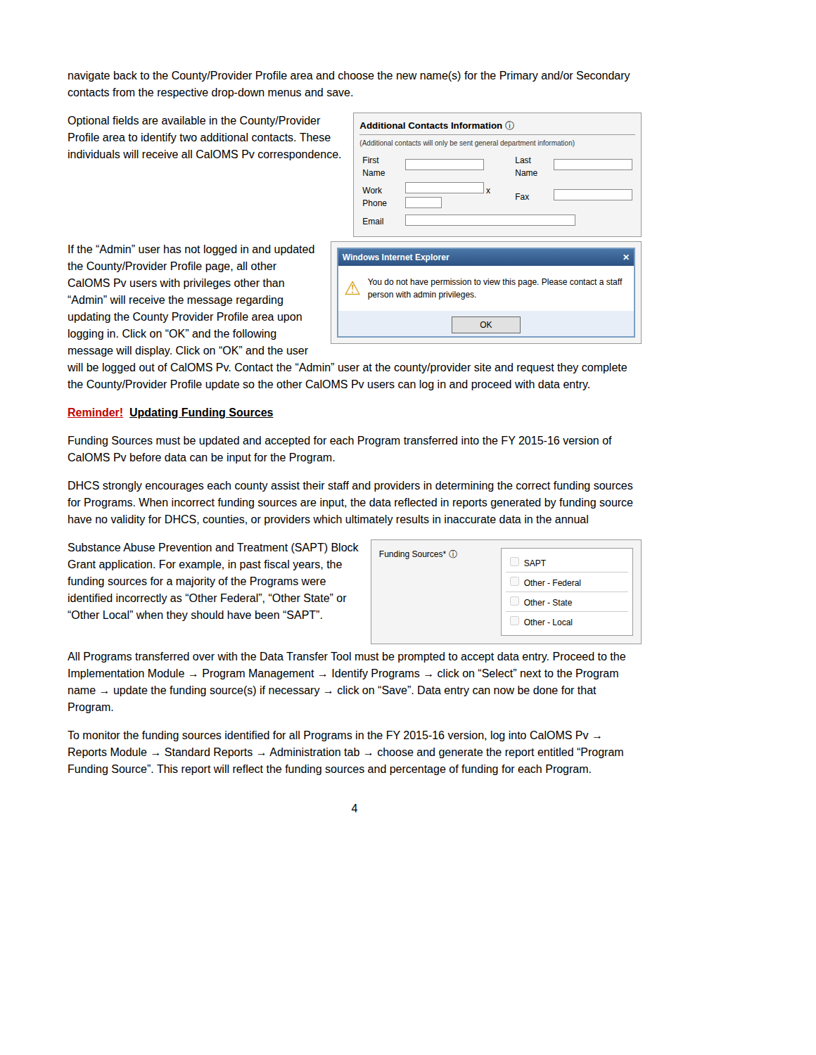navigate back to the County/Provider Profile area and choose the new name(s) for the Primary and/or Secondary contacts from the respective drop-down menus and save.
Additional Contacts Information ⓘ
(Additional contacts will only be sent general department information)
| First Name | | Last Name | |
| Work Phone | x | Fax | |
| Email | |
Optional fields are available in the County/Provider Profile area to identify two additional contacts. These individuals will receive all CalOMS Pv correspondence.
Windows Internet Explorer✕
⚠ You do not have permission to view this page. Please contact a staff person with admin privileges.
OK
If the “Admin” user has not logged in and updated the County/Provider Profile page, all other CalOMS Pv users with privileges other than “Admin” will receive the message regarding updating the County Provider Profile area upon logging in. Click on “OK” and the following message will display. Click on “OK” and the user will be logged out of CalOMS Pv. Contact the “Admin” user at the county/provider site and request they complete the County/Provider Profile update so the other CalOMS Pv users can log in and proceed with data entry.
Reminder! Updating Funding Sources
Funding Sources must be updated and accepted for each Program transferred into the FY 2015-16 version of CalOMS Pv before data can be input for the Program.
DHCS strongly encourages each county assist their staff and providers in determining the correct funding sources for Programs. When incorrect funding sources are input, the data reflected in reports generated by funding source have no validity for DHCS, counties, or providers which ultimately results in inaccurate data in the annual
| Funding Sources* ⓘ | SAPT Other - Federal Other - State Other - Local |
Substance Abuse Prevention and Treatment (SAPT) Block Grant application. For example, in past fiscal years, the funding sources for a majority of the Programs were identified incorrectly as “Other Federal”, “Other State” or “Other Local” when they should have been “SAPT”.
All Programs transferred over with the Data Transfer Tool must be prompted to accept data entry. Proceed to the Implementation Module → Program Management → Identify Programs → click on “Select” next to the Program name → update the funding source(s) if necessary → click on “Save”. Data entry can now be done for that Program.
To monitor the funding sources identified for all Programs in the FY 2015-16 version, log into CalOMS Pv → Reports Module → Standard Reports → Administration tab → choose and generate the report entitled “Program Funding Source”. This report will reflect the funding sources and percentage of funding for each Program.
4